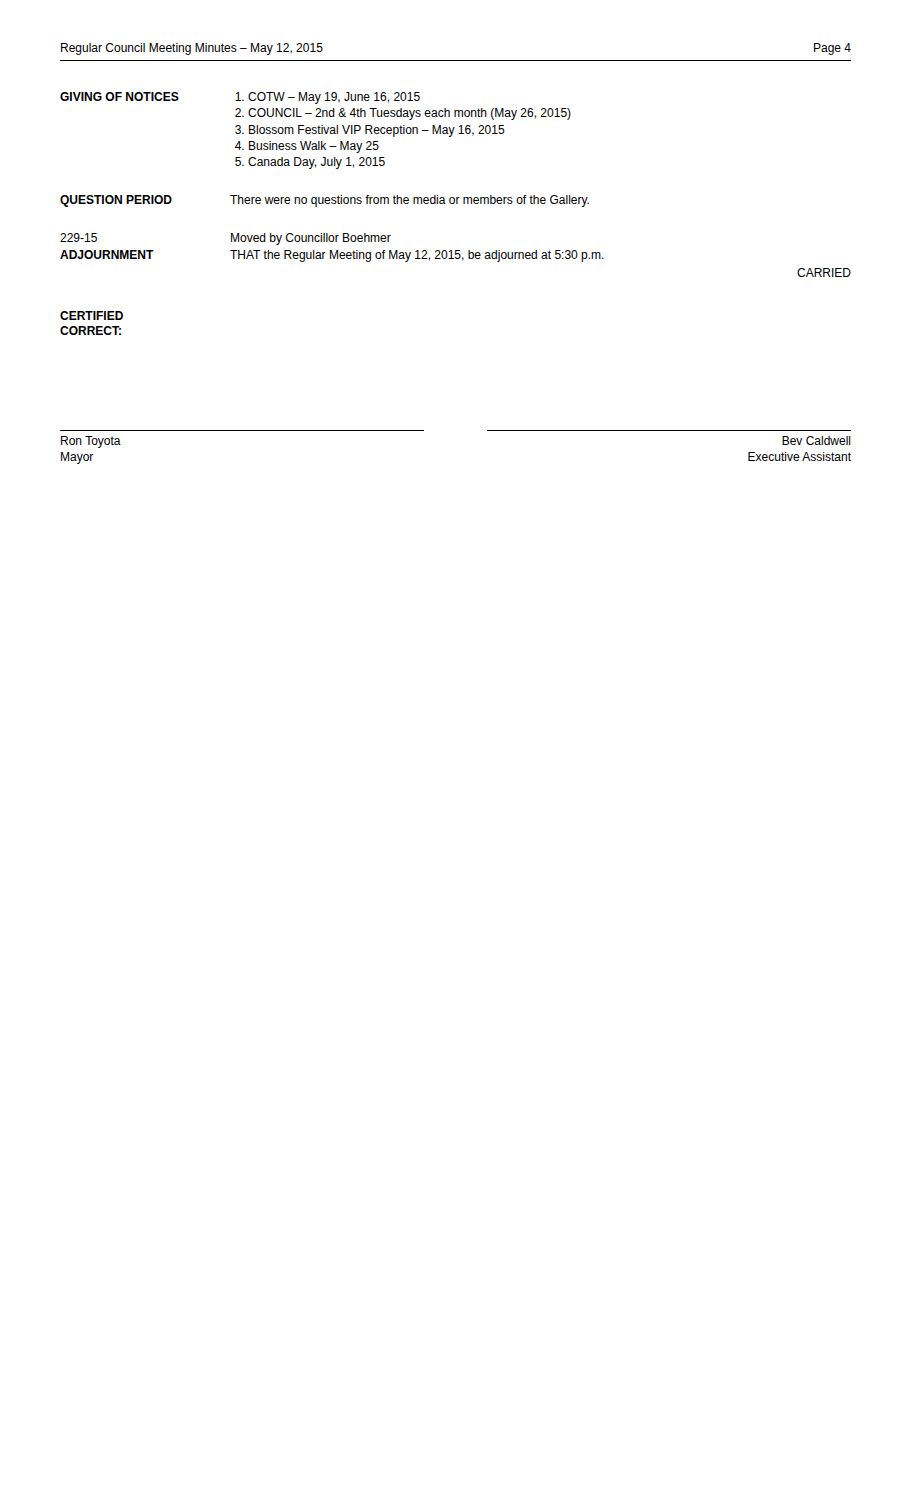Regular Council Meeting Minutes – May 12, 2015
Page 4
| GIVING OF NOTICES | COTW – May 19, June 16, 2015 COUNCIL – 2nd & 4th Tuesdays each month (May 26, 2015) Blossom Festival VIP Reception – May 16, 2015 Business Walk – May 25 Canada Day, July 1, 2015 |
| QUESTION PERIOD | There were no questions from the media or members of the Gallery. |
| 229-15 ADJOURNMENT | Moved by Councillor Boehmer THAT the Regular Meeting of May 12, 2015, be adjourned at 5:30 p.m. CARRIED |
CERTIFIED
CORRECT:
| Ron Toyota Mayor | Bev Caldwell Executive Assistant |